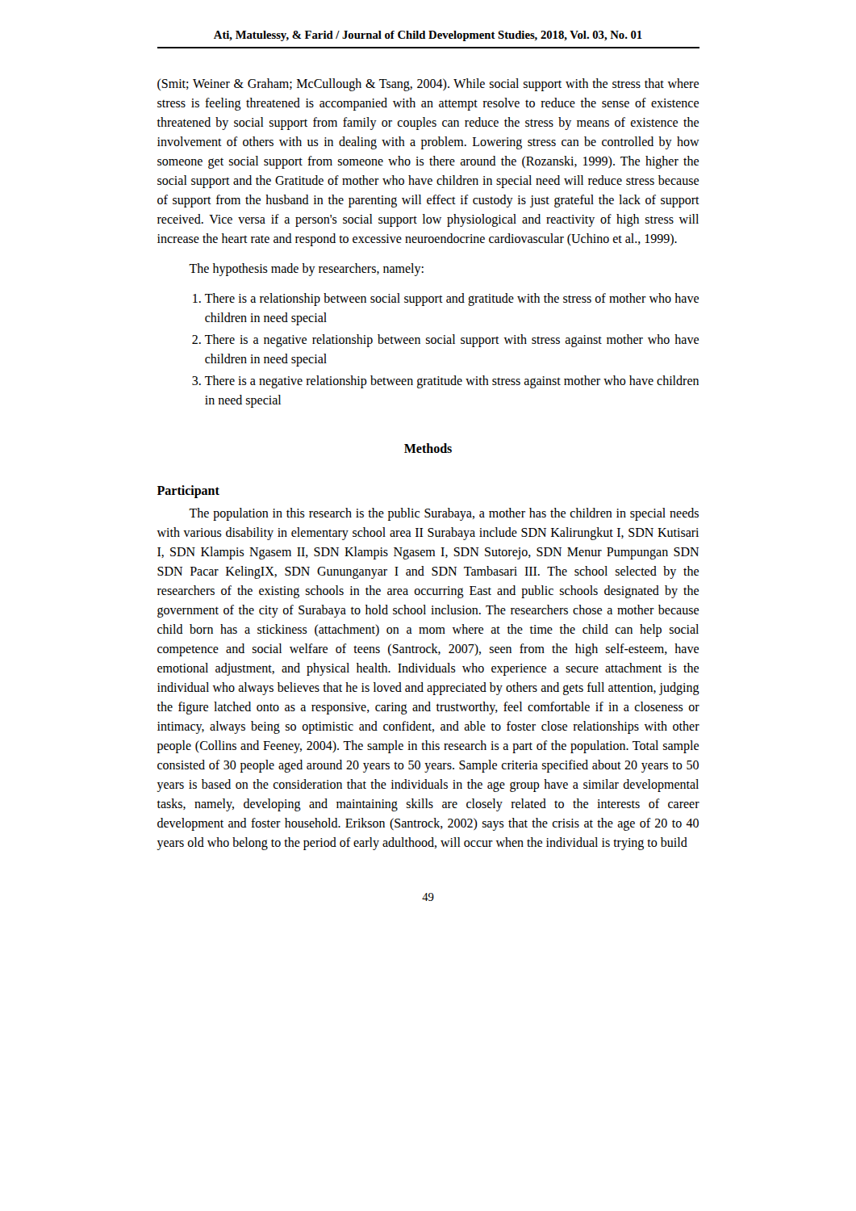Ati, Matulessy, & Farid / Journal of Child Development Studies, 2018, Vol. 03, No. 01
(Smit; Weiner & Graham; McCullough & Tsang, 2004). While social support with the stress that where stress is feeling threatened is accompanied with an attempt resolve to reduce the sense of existence threatened by social support from family or couples can reduce the stress by means of existence the involvement of others with us in dealing with a problem. Lowering stress can be controlled by how someone get social support from someone who is there around the (Rozanski, 1999). The higher the social support and the Gratitude of mother who have children in special need will reduce stress because of support from the husband in the parenting will effect if custody is just grateful the lack of support received. Vice versa if a person's social support low physiological and reactivity of high stress will increase the heart rate and respond to excessive neuroendocrine cardiovascular (Uchino et al., 1999).
The hypothesis made by researchers, namely:
There is a relationship between social support and gratitude with the stress of mother who have children in need special
There is a negative relationship between social support with stress against mother who have children in need special
There is a negative relationship between gratitude with stress against mother who have children in need special
Methods
Participant
The population in this research is the public Surabaya, a mother has the children in special needs with various disability in elementary school area II Surabaya include SDN Kalirungkut I, SDN Kutisari I, SDN Klampis Ngasem II, SDN Klampis Ngasem I, SDN Sutorejo, SDN Menur Pumpungan SDN SDN Pacar KelingIX, SDN Gununganyar I and SDN Tambasari III. The school selected by the researchers of the existing schools in the area occurring East and public schools designated by the government of the city of Surabaya to hold school inclusion. The researchers chose a mother because child born has a stickiness (attachment) on a mom where at the time the child can help social competence and social welfare of teens (Santrock, 2007), seen from the high self-esteem, have emotional adjustment, and physical health. Individuals who experience a secure attachment is the individual who always believes that he is loved and appreciated by others and gets full attention, judging the figure latched onto as a responsive, caring and trustworthy, feel comfortable if in a closeness or intimacy, always being so optimistic and confident, and able to foster close relationships with other people (Collins and Feeney, 2004). The sample in this research is a part of the population. Total sample consisted of 30 people aged around 20 years to 50 years. Sample criteria specified about 20 years to 50 years is based on the consideration that the individuals in the age group have a similar developmental tasks, namely, developing and maintaining skills are closely related to the interests of career development and foster household. Erikson (Santrock, 2002) says that the crisis at the age of 20 to 40 years old who belong to the period of early adulthood, will occur when the individual is trying to build
49